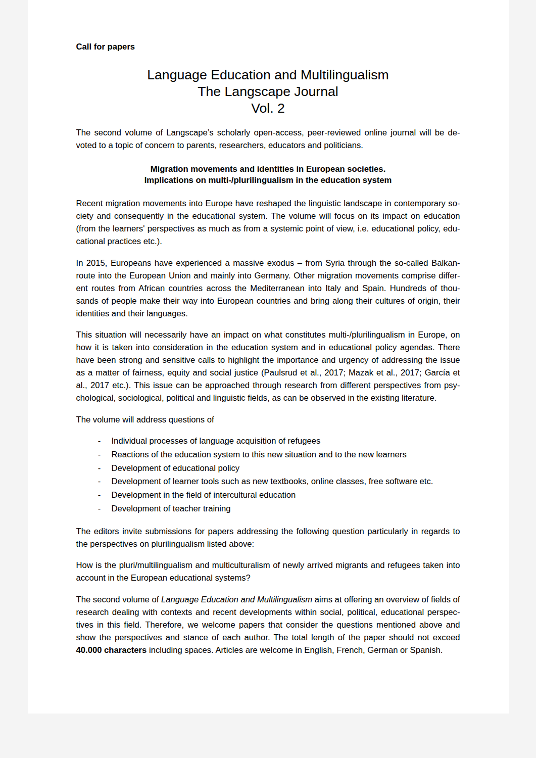Call for papers
Language Education and Multilingualism
The Langscape Journal
Vol. 2
The second volume of Langscape’s scholarly open-access, peer-reviewed online journal will be devoted to a topic of concern to parents, researchers, educators and politicians.
Migration movements and identities in European societies.
Implications on multi-/plurilingualism in the education system
Recent migration movements into Europe have reshaped the linguistic landscape in contemporary society and consequently in the educational system. The volume will focus on its impact on education (from the learners' perspectives as much as from a systemic point of view, i.e. educational policy, educational practices etc.).
In 2015, Europeans have experienced a massive exodus – from Syria through the so-called Balkan-route into the European Union and mainly into Germany. Other migration movements comprise different routes from African countries across the Mediterranean into Italy and Spain. Hundreds of thousands of people make their way into European countries and bring along their cultures of origin, their identities and their languages.
This situation will necessarily have an impact on what constitutes multi-/plurilingualism in Europe, on how it is taken into consideration in the education system and in educational policy agendas. There have been strong and sensitive calls to highlight the importance and urgency of addressing the issue as a matter of fairness, equity and social justice (Paulsrud et al., 2017; Mazak et al., 2017; García et al., 2017 etc.). This issue can be approached through research from different perspectives from psychological, sociological, political and linguistic fields, as can be observed in the existing literature.
The volume will address questions of
Individual processes of language acquisition of refugees
Reactions of the education system to this new situation and to the new learners
Development of educational policy
Development of learner tools such as new textbooks, online classes, free software etc.
Development in the field of intercultural education
Development of teacher training
The editors invite submissions for papers addressing the following question particularly in regards to the perspectives on plurilingualism listed above:
How is the pluri/multilingualism and multiculturalism of newly arrived migrants and refugees taken into account in the European educational systems?
The second volume of Language Education and Multilingualism aims at offering an overview of fields of research dealing with contexts and recent developments within social, political, educational perspectives in this field. Therefore, we welcome papers that consider the questions mentioned above and show the perspectives and stance of each author. The total length of the paper should not exceed 40.000 characters including spaces. Articles are welcome in English, French, German or Spanish.